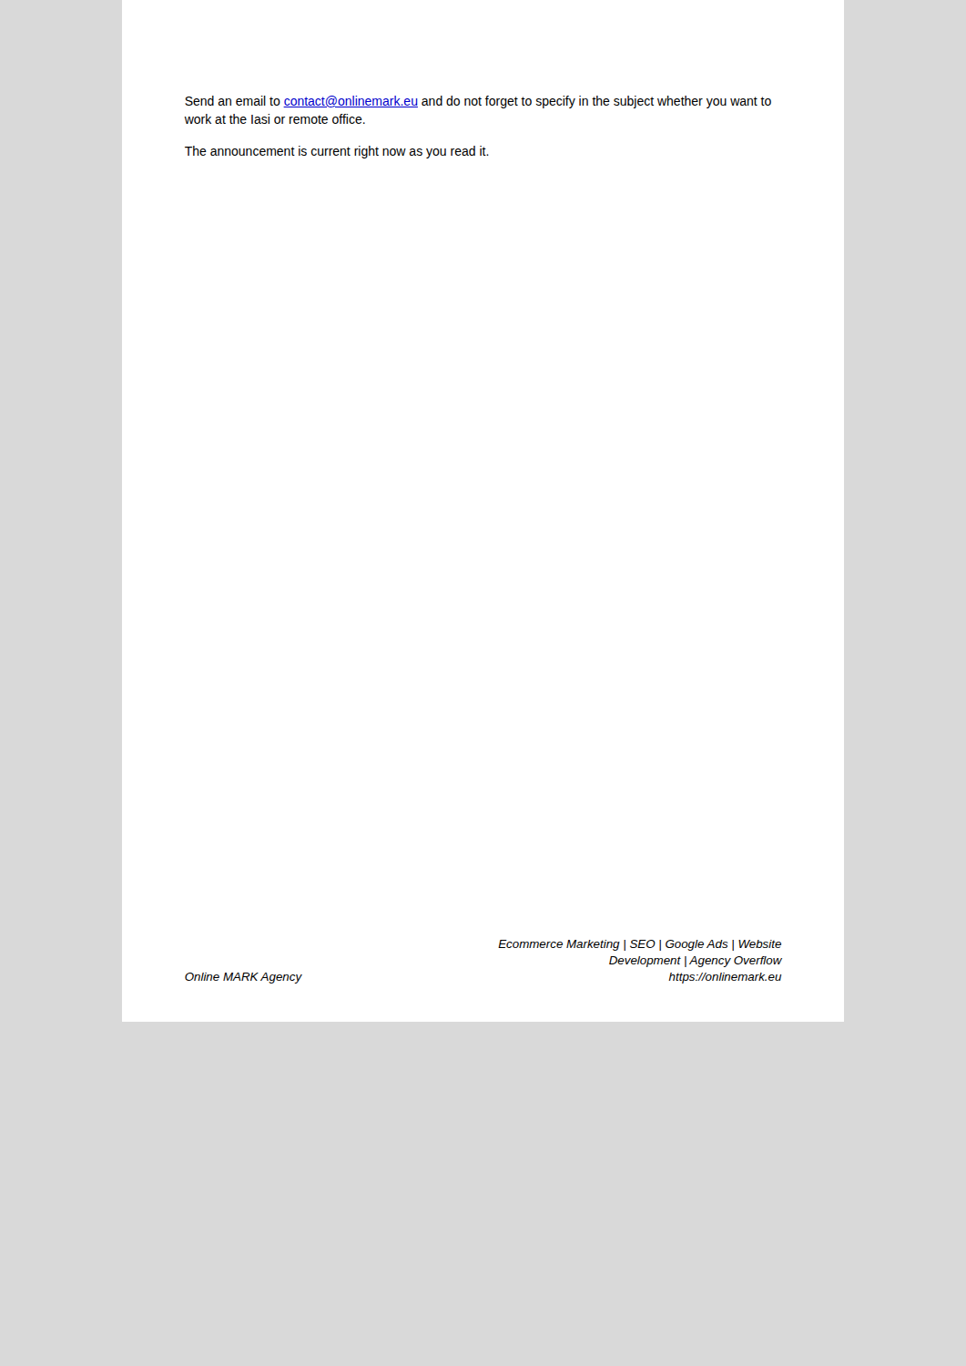Send an email to contact@onlinemark.eu and do not forget to specify in the subject whether you want to work at the Iasi or remote office.
The announcement is current right now as you read it.
Online MARK Agency
Ecommerce Marketing | SEO | Google Ads | Website
Development | Agency Overflow
https://onlinemark.eu